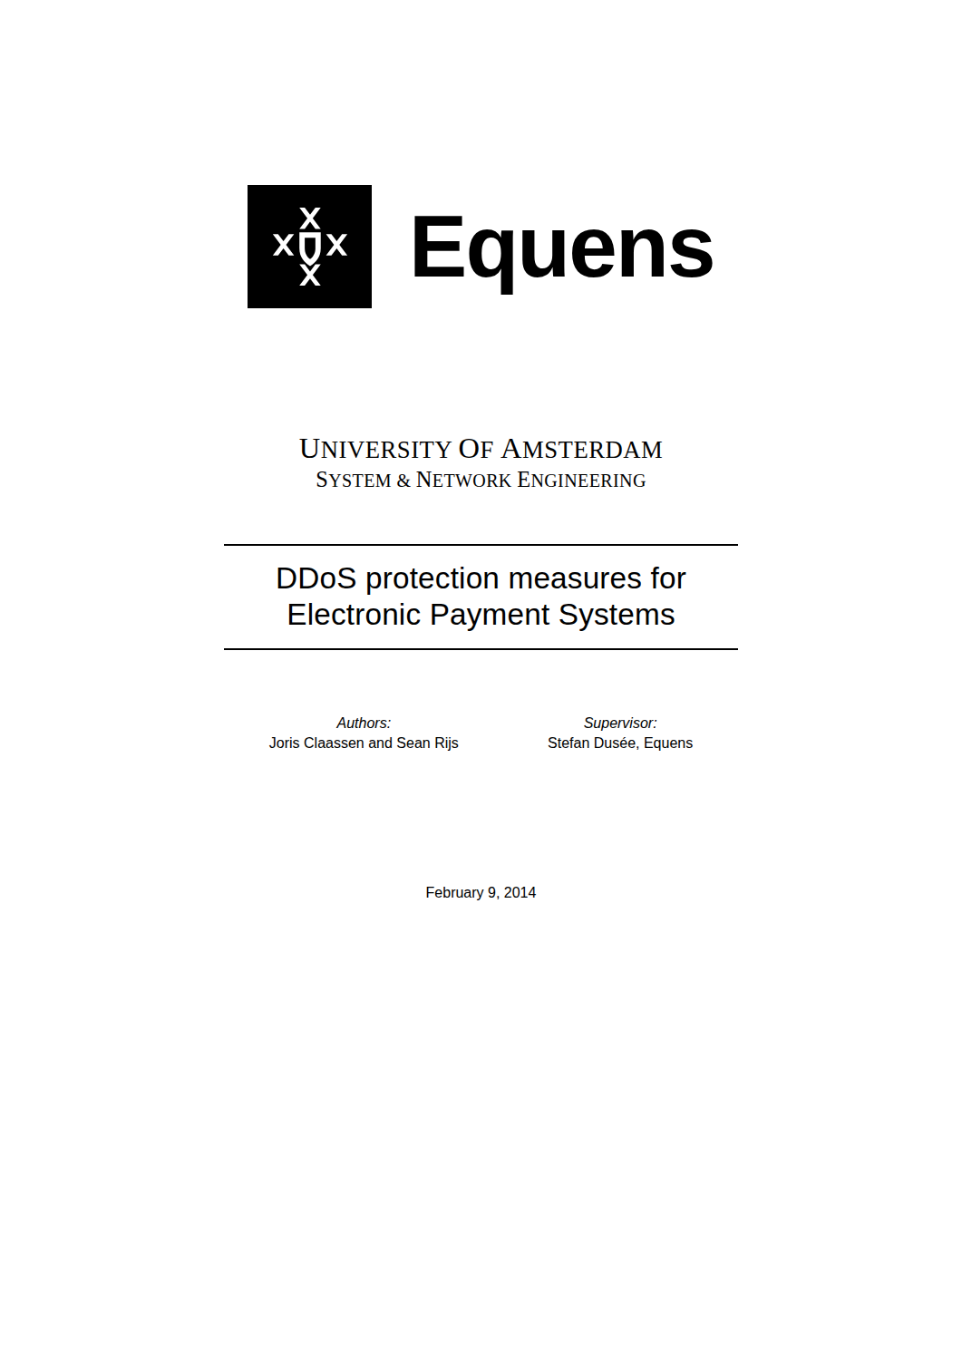middle row: X shield X
Equens
UNIVERSITY OF AMSTERDAM
SYSTEM & NETWORK ENGINEERING
DDoS protection measures for
Electronic Payment Systems
Authors:
Joris Claassen and Sean Rijs
Supervisor:
Stefan Dusée, Equens
February 9, 2014